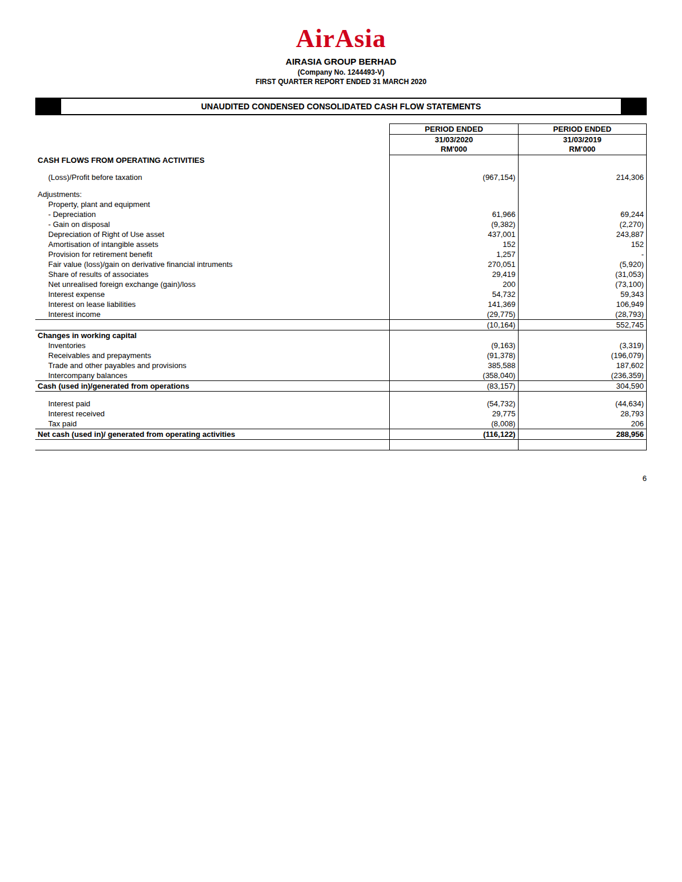AirAsia
AIRASIA GROUP BERHAD
(Company No. 1244493-V)
FIRST QUARTER REPORT ENDED 31 MARCH 2020
UNAUDITED CONDENSED CONSOLIDATED CASH FLOW STATEMENTS
| | PERIOD ENDED | PERIOD ENDED |
| | 31/03/2020 RM'000 | 31/03/2019 RM'000 |
| CASH FLOWS FROM OPERATING ACTIVITIES | | |
| (Loss)/Profit before taxation | (967,154) | 214,306 |
| Adjustments: | | |
| Property, plant and equipment | | |
| - Depreciation | 61,966 | 69,244 |
| - Gain on disposal | (9,382) | (2,270) |
| Depreciation of Right of Use asset | 437,001 | 243,887 |
| Amortisation of intangible assets | 152 | 152 |
| Provision for retirement benefit | 1,257 | - |
| Fair value (loss)/gain on derivative financial intruments | 270,051 | (5,920) |
| Share of results of associates | 29,419 | (31,053) |
| Net unrealised foreign exchange (gain)/loss | 200 | (73,100) |
| Interest expense | 54,732 | 59,343 |
| Interest on lease liabilities | 141,369 | 106,949 |
| Interest income | (29,775) | (28,793) |
| | (10,164) | 552,745 |
| Changes in working capital | | |
| Inventories | (9,163) | (3,319) |
| Receivables and prepayments | (91,378) | (196,079) |
| Trade and other payables and provisions | 385,588 | 187,602 |
| Intercompany balances | (358,040) | (236,359) |
| Cash (used in)/generated from operations | (83,157) | 304,590 |
| Interest paid | (54,732) | (44,634) |
| Interest received | 29,775 | 28,793 |
| Tax paid | (8,008) | 206 |
| Net cash (used in)/ generated from operating activities | (116,122) | 288,956 |
6